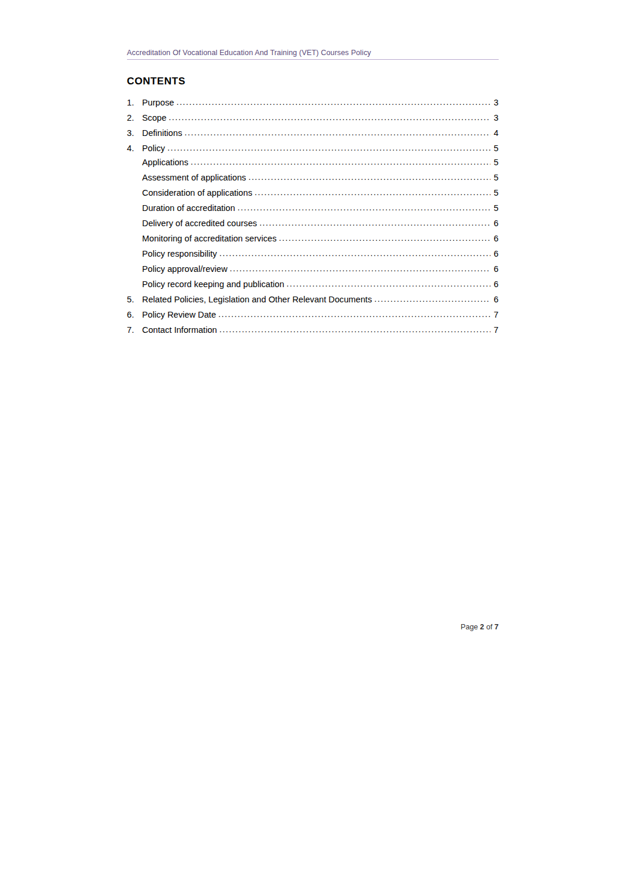Accreditation Of Vocational Education And Training (VET) Courses Policy
CONTENTS
1. Purpose ........................................................................................................................... 3
2. Scope ............................................................................................................................. 3
3. Definitions ................................................................................................................... 4
4. Policy ............................................................................................................................. 5
Applications ................................................................................................................. 5
Assessment of applications .............................................................................................. 5
Consideration of applications ............................................................................................ 5
Duration of accreditation ................................................................................................... 5
Delivery of accredited courses .......................................................................................... 6
Monitoring of accreditation services ................................................................................... 6
Policy responsibility ......................................................................................................... 6
Policy approval/review ..................................................................................................... 6
Policy record keeping and publication ............................................................................. 6
5. Related Policies, Legislation and Other Relevant Documents ........................................ 6
6. Policy Review Date ....................................................................................................... 7
7. Contact Information ....................................................................................................... 7
Page 2 of 7